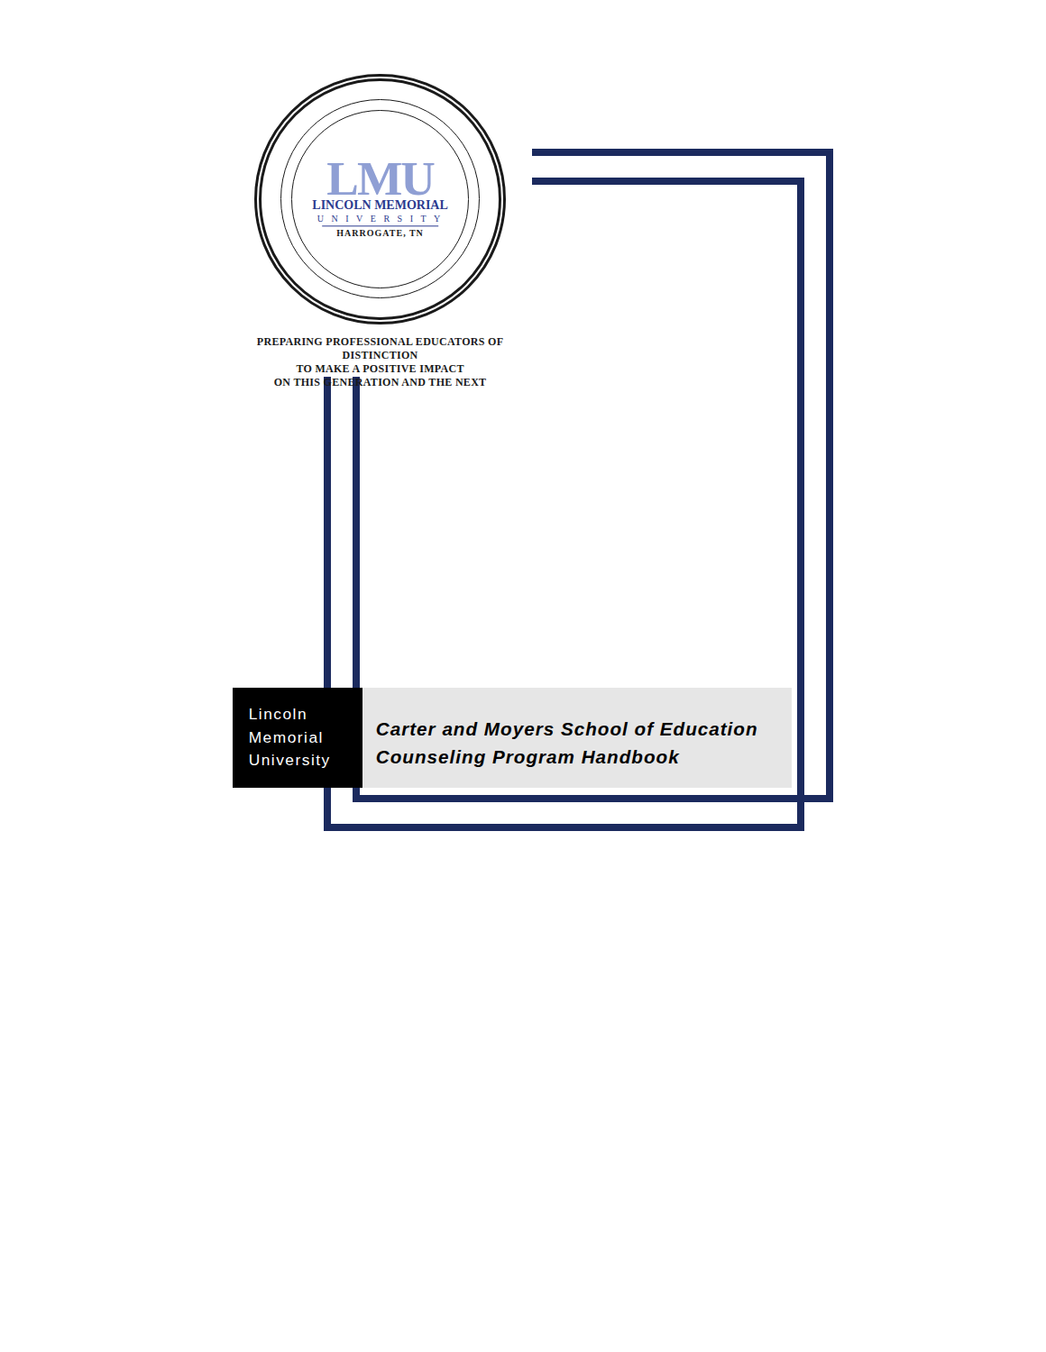LMU
LINCOLN MEMORIAL
U N I V E R S I T Y
HARROGATE, TN
PREPARING PROFESSIONAL EDUCATORS OF DISTINCTION
TO MAKE A POSITIVE IMPACT
ON THIS GENERATION AND THE NEXT
Lincoln
Memorial
University
Carter and Moyers School of Education
Counseling Program Handbook